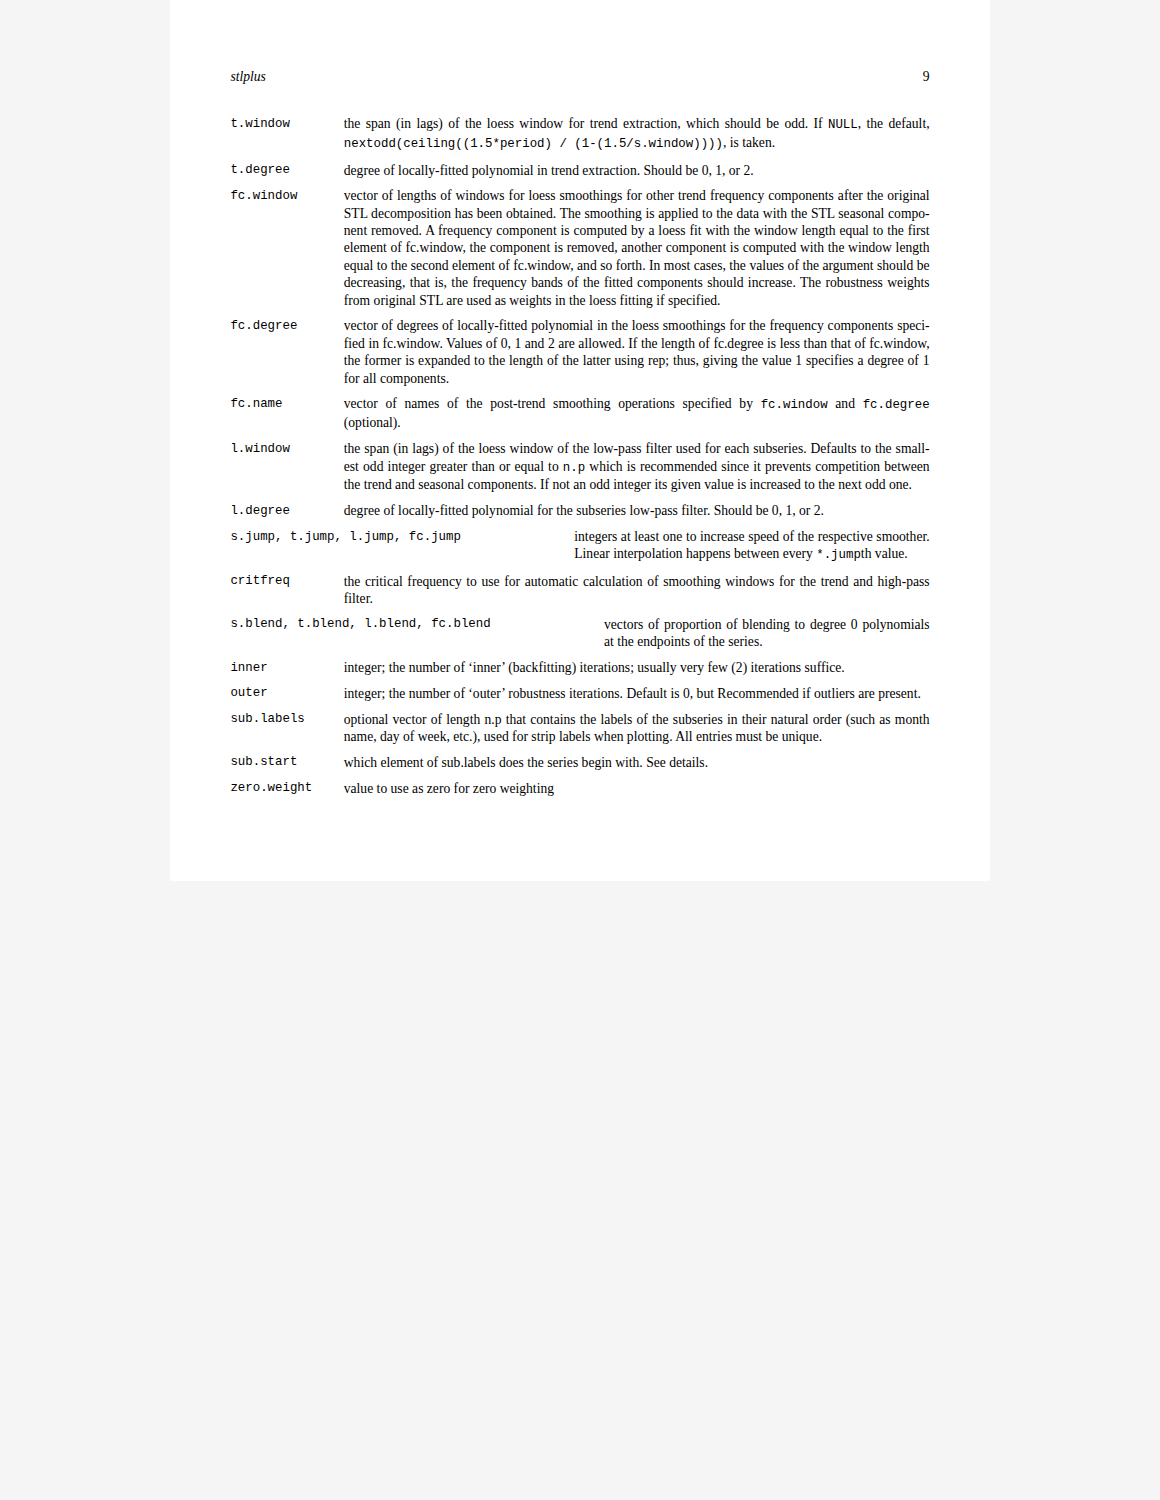stlplus 9
t.window
the span (in lags) of the loess window for trend extraction, which should be odd. If NULL, the default, nextodd(ceiling((1.5*period) / (1-(1.5/s.window)))), is taken.
t.degree
degree of locally-fitted polynomial in trend extraction. Should be 0, 1, or 2.
fc.window
vector of lengths of windows for loess smoothings for other trend frequency components after the original STL decomposition has been obtained. The smoothing is applied to the data with the STL seasonal component removed. A frequency component is computed by a loess fit with the window length equal to the first element of fc.window, the component is removed, another component is computed with the window length equal to the second element of fc.window, and so forth. In most cases, the values of the argument should be decreasing, that is, the frequency bands of the fitted components should increase. The robustness weights from original STL are used as weights in the loess fitting if specified.
fc.degree
vector of degrees of locally-fitted polynomial in the loess smoothings for the frequency components specified in fc.window. Values of 0, 1 and 2 are allowed. If the length of fc.degree is less than that of fc.window, the former is expanded to the length of the latter using rep; thus, giving the value 1 specifies a degree of 1 for all components.
fc.name
vector of names of the post-trend smoothing operations specified by fc.window and fc.degree (optional).
l.window
the span (in lags) of the loess window of the low-pass filter used for each subseries. Defaults to the smallest odd integer greater than or equal to n.p which is recommended since it prevents competition between the trend and seasonal components. If not an odd integer its given value is increased to the next odd one.
l.degree
degree of locally-fitted polynomial for the subseries low-pass filter. Should be 0, 1, or 2.
s.jump, t.jump, l.jump, fc.jump
integers at least one to increase speed of the respective smoother. Linear interpolation happens between every *.jumpth value.
critfreq
the critical frequency to use for automatic calculation of smoothing windows for the trend and high-pass filter.
s.blend, t.blend, l.blend, fc.blend
vectors of proportion of blending to degree 0 polynomials at the endpoints of the series.
inner
integer; the number of ‘inner’ (backfitting) iterations; usually very few (2) iterations suffice.
outer
integer; the number of ‘outer’ robustness iterations. Default is 0, but Recommended if outliers are present.
sub.labels
optional vector of length n.p that contains the labels of the subseries in their natural order (such as month name, day of week, etc.), used for strip labels when plotting. All entries must be unique.
sub.start
which element of sub.labels does the series begin with. See details.
zero.weight
value to use as zero for zero weighting